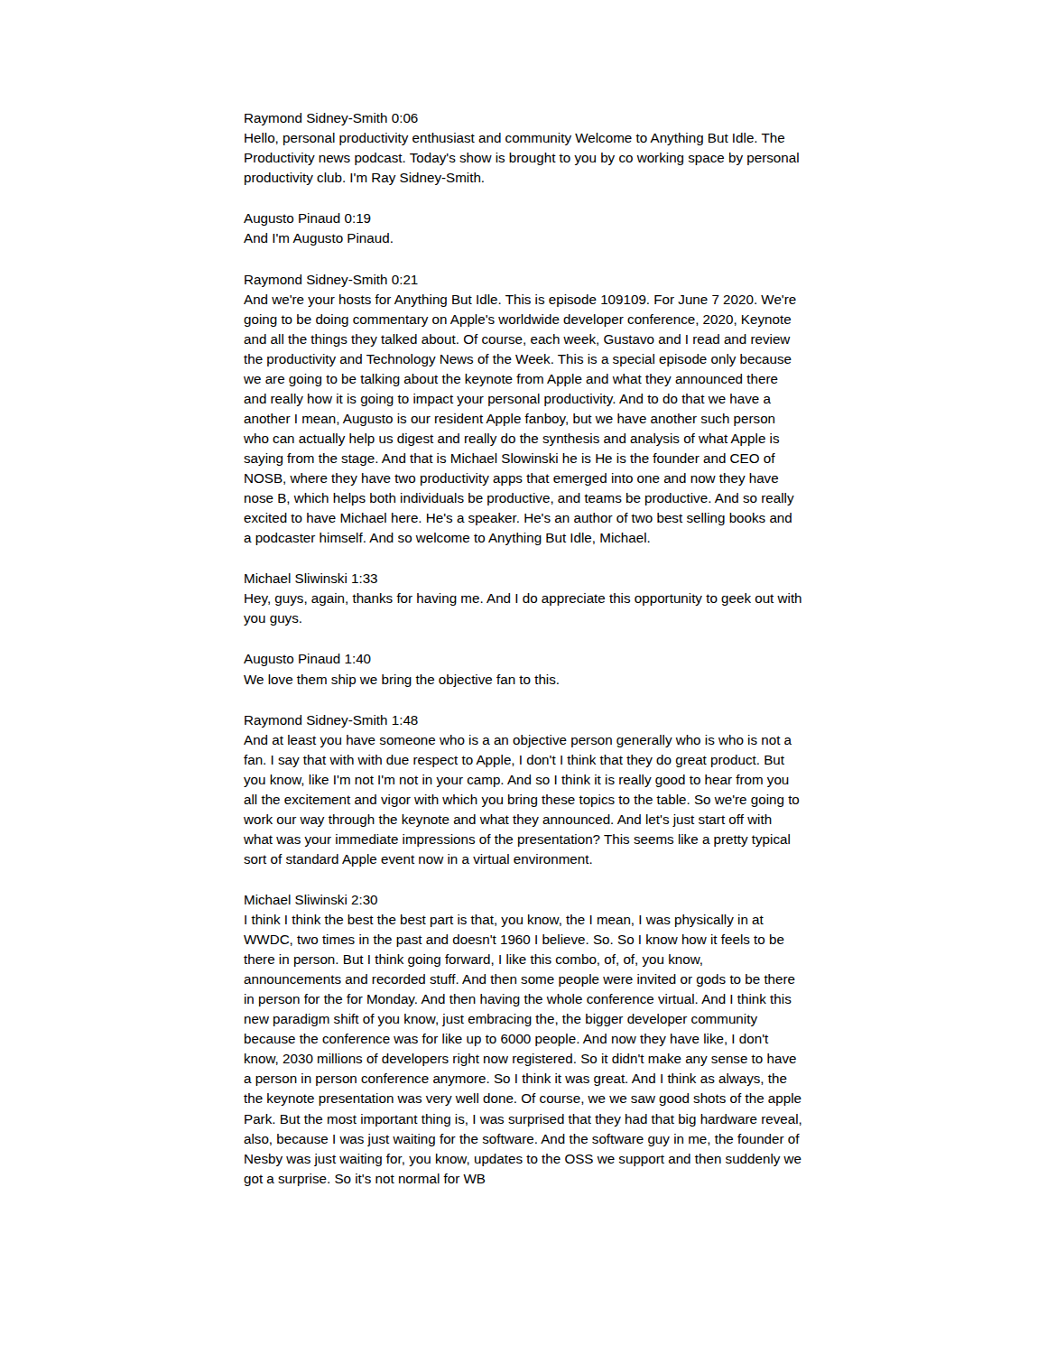Raymond Sidney-Smith 0:06
Hello, personal productivity enthusiast and community Welcome to Anything But Idle. The Productivity news podcast. Today's show is brought to you by co working space by personal productivity club. I'm Ray Sidney-Smith.
Augusto Pinaud 0:19
And I'm Augusto Pinaud.
Raymond Sidney-Smith 0:21
And we're your hosts for Anything But Idle. This is episode 109109. For June 7 2020. We're going to be doing commentary on Apple's worldwide developer conference, 2020, Keynote and all the things they talked about. Of course, each week, Gustavo and I read and review the productivity and Technology News of the Week. This is a special episode only because we are going to be talking about the keynote from Apple and what they announced there and really how it is going to impact your personal productivity. And to do that we have a another I mean, Augusto is our resident Apple fanboy, but we have another such person who can actually help us digest and really do the synthesis and analysis of what Apple is saying from the stage. And that is Michael Slowinski he is He is the founder and CEO of NOSB, where they have two productivity apps that emerged into one and now they have nose B, which helps both individuals be productive, and teams be productive. And so really excited to have Michael here. He's a speaker. He's an author of two best selling books and a podcaster himself. And so welcome to Anything But Idle, Michael.
Michael Sliwinski 1:33
Hey, guys, again, thanks for having me. And I do appreciate this opportunity to geek out with you guys.
Augusto Pinaud 1:40
We love them ship we bring the objective fan to this.
Raymond Sidney-Smith 1:48
And at least you have someone who is a an objective person generally who is who is not a fan. I say that with with due respect to Apple, I don't I think that they do great product. But you know, like I'm not I'm not in your camp. And so I think it is really good to hear from you all the excitement and vigor with which you bring these topics to the table. So we're going to work our way through the keynote and what they announced. And let's just start off with what was your immediate impressions of the presentation? This seems like a pretty typical sort of standard Apple event now in a virtual environment.
Michael Sliwinski 2:30
I think I think the best the best part is that, you know, the I mean, I was physically in at WWDC, two times in the past and doesn't 1960 I believe. So. So I know how it feels to be there in person. But I think going forward, I like this combo, of, of, you know, announcements and recorded stuff. And then some people were invited or gods to be there in person for the for Monday. And then having the whole conference virtual. And I think this new paradigm shift of you know, just embracing the, the bigger developer community because the conference was for like up to 6000 people. And now they have like, I don't know, 2030 millions of developers right now registered. So it didn't make any sense to have a person in person conference anymore. So I think it was great. And I think as always, the the keynote presentation was very well done. Of course, we we saw good shots of the apple Park. But the most important thing is, I was surprised that they had that big hardware reveal, also, because I was just waiting for the software. And the software guy in me, the founder of Nesby was just waiting for, you know, updates to the OSS we support and then suddenly we got a surprise. So it's not normal for WB